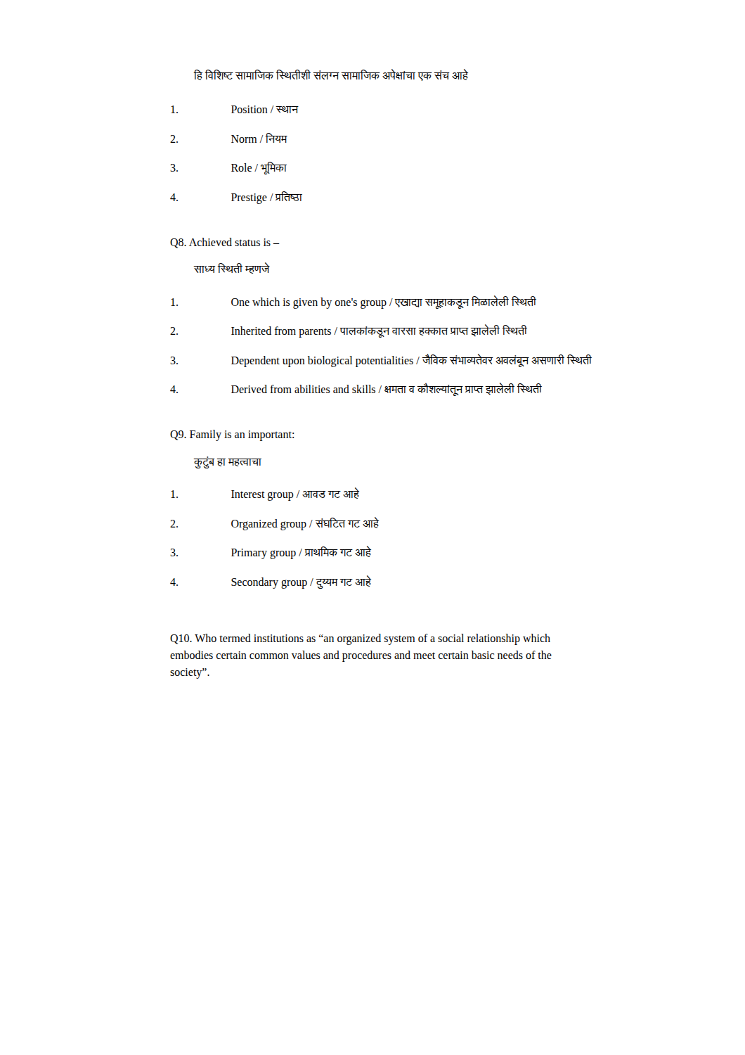हि विशिष्ट सामाजिक स्थितीशी संलग्न सामाजिक अपेक्षांचा एक संच आहे
Position / स्थान
Norm / नियम
Role / भूमिका
Prestige / प्रतिष्ठा
Q8. Achieved status is –
साध्य स्थिती म्हणजे
One which is given by one's group / एखाद्या समूहाकडून मिळालेली स्थिती
Inherited from parents / पालकांकडून वारसा हक्कात प्राप्त झालेली स्थिती
Dependent upon biological potentialities / जैविक संभाव्यतेवर अवलंबून असणारी स्थिती
Derived from abilities and skills / क्षमता व कौशल्यांतून प्राप्त झालेली स्थिती
Q9. Family is an important:
कुटुंब हा महत्वाचा
Interest group / आवड गट आहे
Organized group / संघटित गट आहे
Primary group / प्राथमिक गट आहे
Secondary group / दुय्यम गट आहे
Q10. Who termed institutions as “an organized system of a social relationship which embodies certain common values and procedures and meet certain basic needs of the society”.